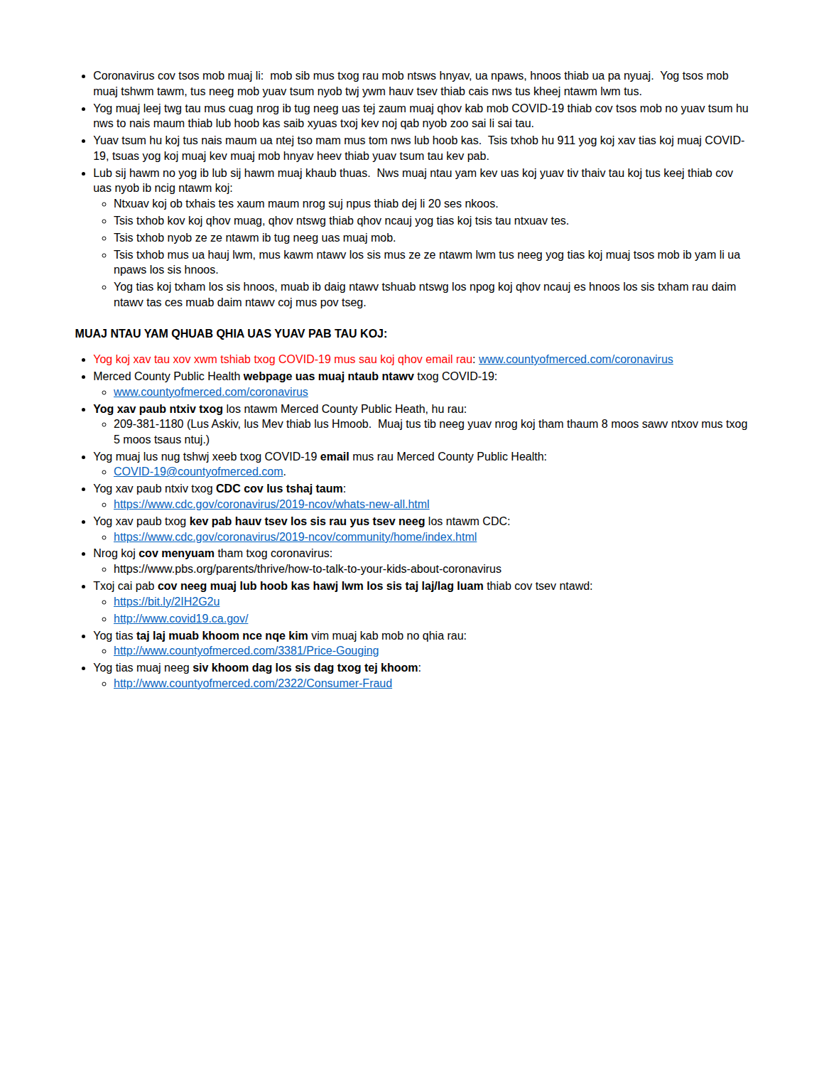Coronavirus cov tsos mob muaj li: mob sib mus txog rau mob ntsws hnyav, ua npaws, hnoos thiab ua pa nyuaj. Yog tsos mob muaj tshwm tawm, tus neeg mob yuav tsum nyob twj ywm hauv tsev thiab cais nws tus kheej ntawm lwm tus.
Yog muaj leej twg tau mus cuag nrog ib tug neeg uas tej zaum muaj qhov kab mob COVID-19 thiab cov tsos mob no yuav tsum hu nws to nais maum thiab lub hoob kas saib xyuas txoj kev noj qab nyob zoo sai li sai tau.
Yuav tsum hu koj tus nais maum ua ntej tso mam mus tom nws lub hoob kas. Tsis txhob hu 911 yog koj xav tias koj muaj COVID-19, tsuas yog koj muaj kev muaj mob hnyav heev thiab yuav tsum tau kev pab.
Lub sij hawm no yog ib lub sij hawm muaj khaub thuas. Nws muaj ntau yam kev uas koj yuav tiv thaiv tau koj tus keej thiab cov uas nyob ib ncig ntawm koj:
Ntxuav koj ob txhais tes xaum maum nrog suj npus thiab dej li 20 ses nkoos.
Tsis txhob kov koj qhov muag, qhov ntswg thiab qhov ncauj yog tias koj tsis tau ntxuav tes.
Tsis txhob nyob ze ze ntawm ib tug neeg uas muaj mob.
Tsis txhob mus ua hauj lwm, mus kawm ntawv los sis mus ze ze ntawm lwm tus neeg yog tias koj muaj tsos mob ib yam li ua npaws los sis hnoos.
Yog tias koj txham los sis hnoos, muab ib daig ntawv tshuab ntswg los npog koj qhov ncauj es hnoos los sis txham rau daim ntawv tas ces muab daim ntawv coj mus pov tseg.
MUAJ NTAU YAM QHUAB QHIA UAS YUAV PAB TAU KOJ:
Yog koj xav tau xov xwm tshiab txog COVID-19 mus sau koj qhov email rau: www.countyofmerced.com/coronavirus
Merced County Public Health webpage uas muaj ntaub ntawv txog COVID-19:
www.countyofmerced.com/coronavirus
Yog xav paub ntxiv txog los ntawm Merced County Public Heath, hu rau:
209-381-1180 (Lus Askiv, lus Mev thiab lus Hmoob. Muaj tus tib neeg yuav nrog koj tham thaum 8 moos sawv ntxov mus txog 5 moos tsaus ntuj.)
Yog muaj lus nug tshwj xeeb txog COVID-19 email mus rau Merced County Public Health:
COVID-19@countyofmerced.com.
Yog xav paub ntxiv txog CDC cov lus tshaj taum:
https://www.cdc.gov/coronavirus/2019-ncov/whats-new-all.html
Yog xav paub txog kev pab hauv tsev los sis rau yus tsev neeg los ntawm CDC:
https://www.cdc.gov/coronavirus/2019-ncov/community/home/index.html
Nrog koj cov menyuam tham txog coronavirus:
https://www.pbs.org/parents/thrive/how-to-talk-to-your-kids-about-coronavirus
Txoj cai pab cov neeg muaj lub hoob kas hawj lwm los sis taj laj/lag luam thiab cov tsev ntawd:
https://bit.ly/2IH2G2u
http://www.covid19.ca.gov/
Yog tias taj laj muab khoom nce nqe kim vim muaj kab mob no qhia rau:
http://www.countyofmerced.com/3381/Price-Gouging
Yog tias muaj neeg siv khoom dag los sis dag txog tej khoom:
http://www.countyofmerced.com/2322/Consumer-Fraud